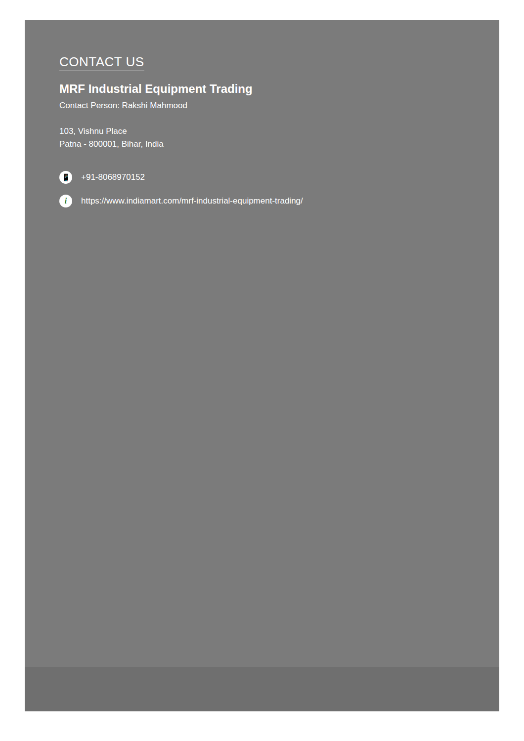CONTACT US
MRF Industrial Equipment Trading
Contact Person: Rakshi Mahmood
103, Vishnu Place
Patna - 800001, Bihar, India
📱 +91-8068970152
i https://www.indiamart.com/mrf-industrial-equipment-trading/